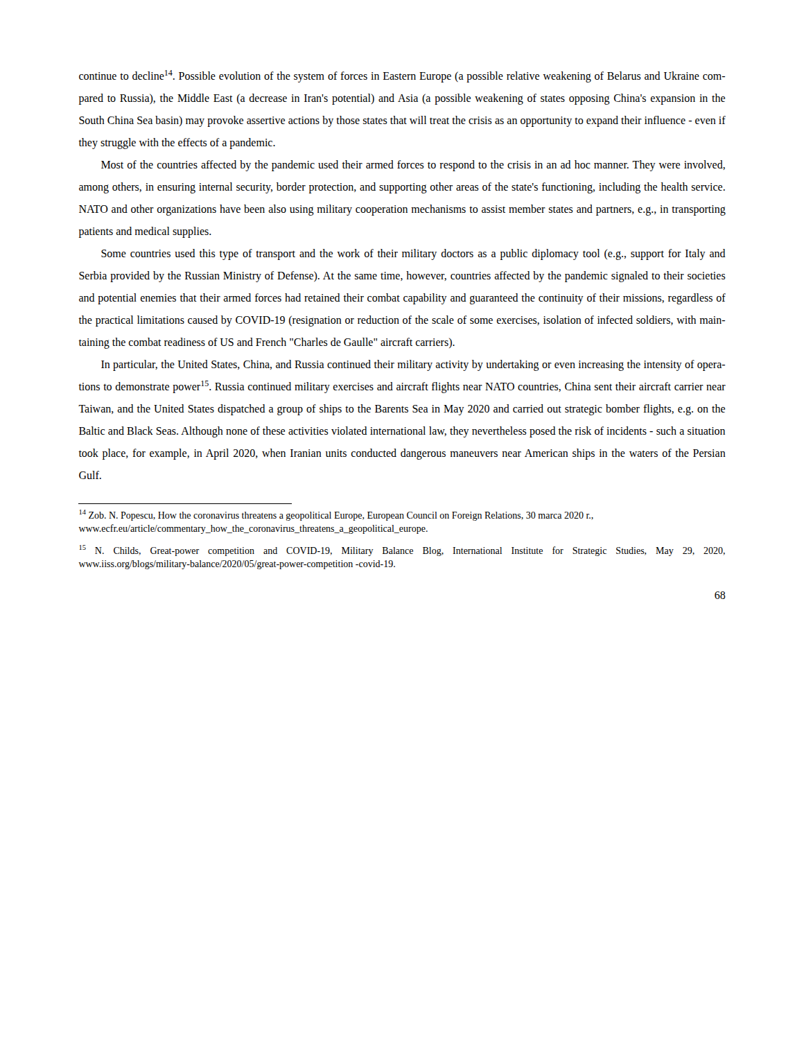continue to decline14. Possible evolution of the system of forces in Eastern Europe (a possible relative weakening of Belarus and Ukraine compared to Russia), the Middle East (a decrease in Iran's potential) and Asia (a possible weakening of states opposing China's expansion in the South China Sea basin) may provoke assertive actions by those states that will treat the crisis as an opportunity to expand their influence - even if they struggle with the effects of a pandemic.
Most of the countries affected by the pandemic used their armed forces to respond to the crisis in an ad hoc manner. They were involved, among others, in ensuring internal security, border protection, and supporting other areas of the state's functioning, including the health service. NATO and other organizations have been also using military cooperation mechanisms to assist member states and partners, e.g., in transporting patients and medical supplies.
Some countries used this type of transport and the work of their military doctors as a public diplomacy tool (e.g., support for Italy and Serbia provided by the Russian Ministry of Defense). At the same time, however, countries affected by the pandemic signaled to their societies and potential enemies that their armed forces had retained their combat capability and guaranteed the continuity of their missions, regardless of the practical limitations caused by COVID-19 (resignation or reduction of the scale of some exercises, isolation of infected soldiers, with maintaining the combat readiness of US and French "Charles de Gaulle" aircraft carriers).
In particular, the United States, China, and Russia continued their military activity by undertaking or even increasing the intensity of operations to demonstrate power15. Russia continued military exercises and aircraft flights near NATO countries, China sent their aircraft carrier near Taiwan, and the United States dispatched a group of ships to the Barents Sea in May 2020 and carried out strategic bomber flights, e.g. on the Baltic and Black Seas. Although none of these activities violated international law, they nevertheless posed the risk of incidents - such a situation took place, for example, in April 2020, when Iranian units conducted dangerous maneuvers near American ships in the waters of the Persian Gulf.
14 Zob. N. Popescu, How the coronavirus threatens a geopolitical Europe, European Council on Foreign Relations, 30 marca 2020 r.,
www.ecfr.eu/article/commentary_how_the_coronavirus_threatens_a_geopolitical_europe.
15 N. Childs, Great-power competition and COVID-19, Military Balance Blog, International Institute for Strategic Studies, May 29, 2020, www.iiss.org/blogs/military-balance/2020/05/great-power-competition -covid-19.
68